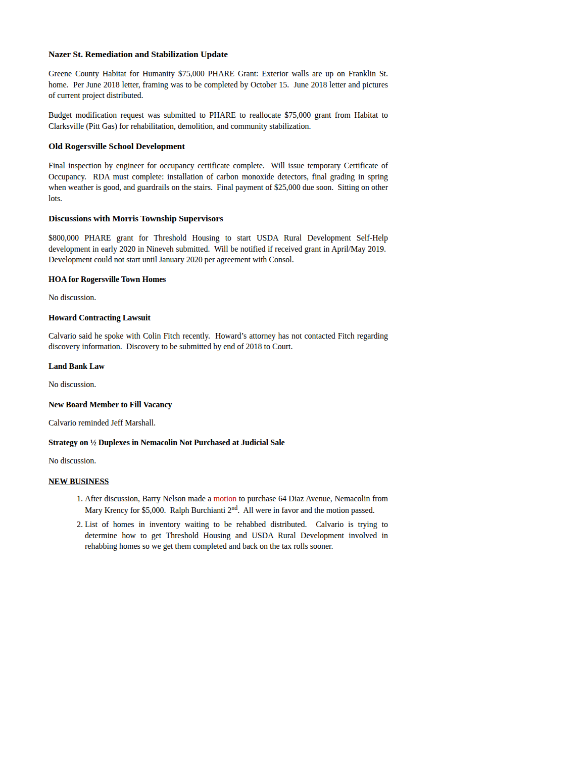Nazer St. Remediation and Stabilization Update
Greene County Habitat for Humanity $75,000 PHARE Grant: Exterior walls are up on Franklin St. home. Per June 2018 letter, framing was to be completed by October 15. June 2018 letter and pictures of current project distributed.
Budget modification request was submitted to PHARE to reallocate $75,000 grant from Habitat to Clarksville (Pitt Gas) for rehabilitation, demolition, and community stabilization.
Old Rogersville School Development
Final inspection by engineer for occupancy certificate complete. Will issue temporary Certificate of Occupancy. RDA must complete: installation of carbon monoxide detectors, final grading in spring when weather is good, and guardrails on the stairs. Final payment of $25,000 due soon. Sitting on other lots.
Discussions with Morris Township Supervisors
$800,000 PHARE grant for Threshold Housing to start USDA Rural Development Self-Help development in early 2020 in Nineveh submitted. Will be notified if received grant in April/May 2019. Development could not start until January 2020 per agreement with Consol.
HOA for Rogersville Town Homes
No discussion.
Howard Contracting Lawsuit
Calvario said he spoke with Colin Fitch recently. Howard’s attorney has not contacted Fitch regarding discovery information. Discovery to be submitted by end of 2018 to Court.
Land Bank Law
No discussion.
New Board Member to Fill Vacancy
Calvario reminded Jeff Marshall.
Strategy on ½ Duplexes in Nemacolin Not Purchased at Judicial Sale
No discussion.
NEW BUSINESS
After discussion, Barry Nelson made a motion to purchase 64 Diaz Avenue, Nemacolin from Mary Krency for $5,000. Ralph Burchianti 2nd. All were in favor and the motion passed.
List of homes in inventory waiting to be rehabbed distributed. Calvario is trying to determine how to get Threshold Housing and USDA Rural Development involved in rehabbing homes so we get them completed and back on the tax rolls sooner.